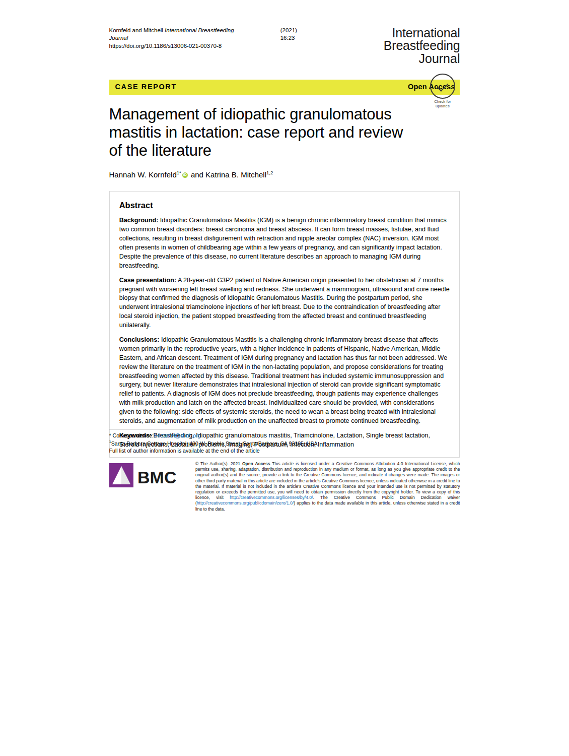Kornfeld and Mitchell International Breastfeeding Journal (2021) 16:23
https://doi.org/10.1186/s13006-021-00370-8
International Breastfeeding Journal
CASE REPORT Open Access
Check for
updates
Management of idiopathic granulomatous
mastitis in lactation: case report and review
of the literature
Hannah W. Kornfeld1* and Katrina B. Mitchell1,2
Abstract
Background: Idiopathic Granulomatous Mastitis (IGM) is a benign chronic inflammatory breast condition that mimics two common breast disorders: breast carcinoma and breast abscess. It can form breast masses, fistulae, and fluid collections, resulting in breast disfigurement with retraction and nipple areolar complex (NAC) inversion. IGM most often presents in women of childbearing age within a few years of pregnancy, and can significantly impact lactation. Despite the prevalence of this disease, no current literature describes an approach to managing IGM during breastfeeding.
Case presentation: A 28-year-old G3P2 patient of Native American origin presented to her obstetrician at 7 months pregnant with worsening left breast swelling and redness. She underwent a mammogram, ultrasound and core needle biopsy that confirmed the diagnosis of Idiopathic Granulomatous Mastitis. During the postpartum period, she underwent intralesional triamcinolone injections of her left breast. Due to the contraindication of breastfeeding after local steroid injection, the patient stopped breastfeeding from the affected breast and continued breastfeeding unilaterally.
Conclusions: Idiopathic Granulomatous Mastitis is a challenging chronic inflammatory breast disease that affects women primarily in the reproductive years, with a higher incidence in patients of Hispanic, Native American, Middle Eastern, and African descent. Treatment of IGM during pregnancy and lactation has thus far not been addressed. We review the literature on the treatment of IGM in the non-lactating population, and propose considerations for treating breastfeeding women affected by this disease. Traditional treatment has included systemic immunosuppression and surgery, but newer literature demonstrates that intralesional injection of steroid can provide significant symptomatic relief to patients. A diagnosis of IGM does not preclude breastfeeding, though patients may experience challenges with milk production and latch on the affected breast. Individualized care should be provided, with considerations given to the following: side effects of systemic steroids, the need to wean a breast being treated with intralesional steroids, and augmentation of milk production on the unaffected breast to promote continued breastfeeding.
Keywords: Breastfeeding, Idiopathic granulomatous mastitis, Triamcinolone, Lactation, Single breast lactation, Steroid injections, Lactation problems, Imaging, Postpartum, Infection, Inflammation
* Correspondence: Hkornfel@sbch.org
1Santa Barbara Cottage Hospital, 400 W. Pueblo Street, Santa Barbara, CA 93105, USA
Full list of author information is available at the end of the article
BMC
© The Author(s). 2021 Open Access This article is licensed under a Creative Commons Attribution 4.0 International License, which permits use, sharing, adaptation, distribution and reproduction in any medium or format, as long as you give appropriate credit to the original author(s) and the source, provide a link to the Creative Commons licence, and indicate if changes were made. The images or other third party material in this article are included in the article's Creative Commons licence, unless indicated otherwise in a credit line to the material. If material is not included in the article's Creative Commons licence and your intended use is not permitted by statutory regulation or exceeds the permitted use, you will need to obtain permission directly from the copyright holder. To view a copy of this licence, visit http://creativecommons.org/licenses/by/4.0/. The Creative Commons Public Domain Dedication waiver (http://creativecommons.org/publicdomain/zero/1.0/) applies to the data made available in this article, unless otherwise stated in a credit line to the data.